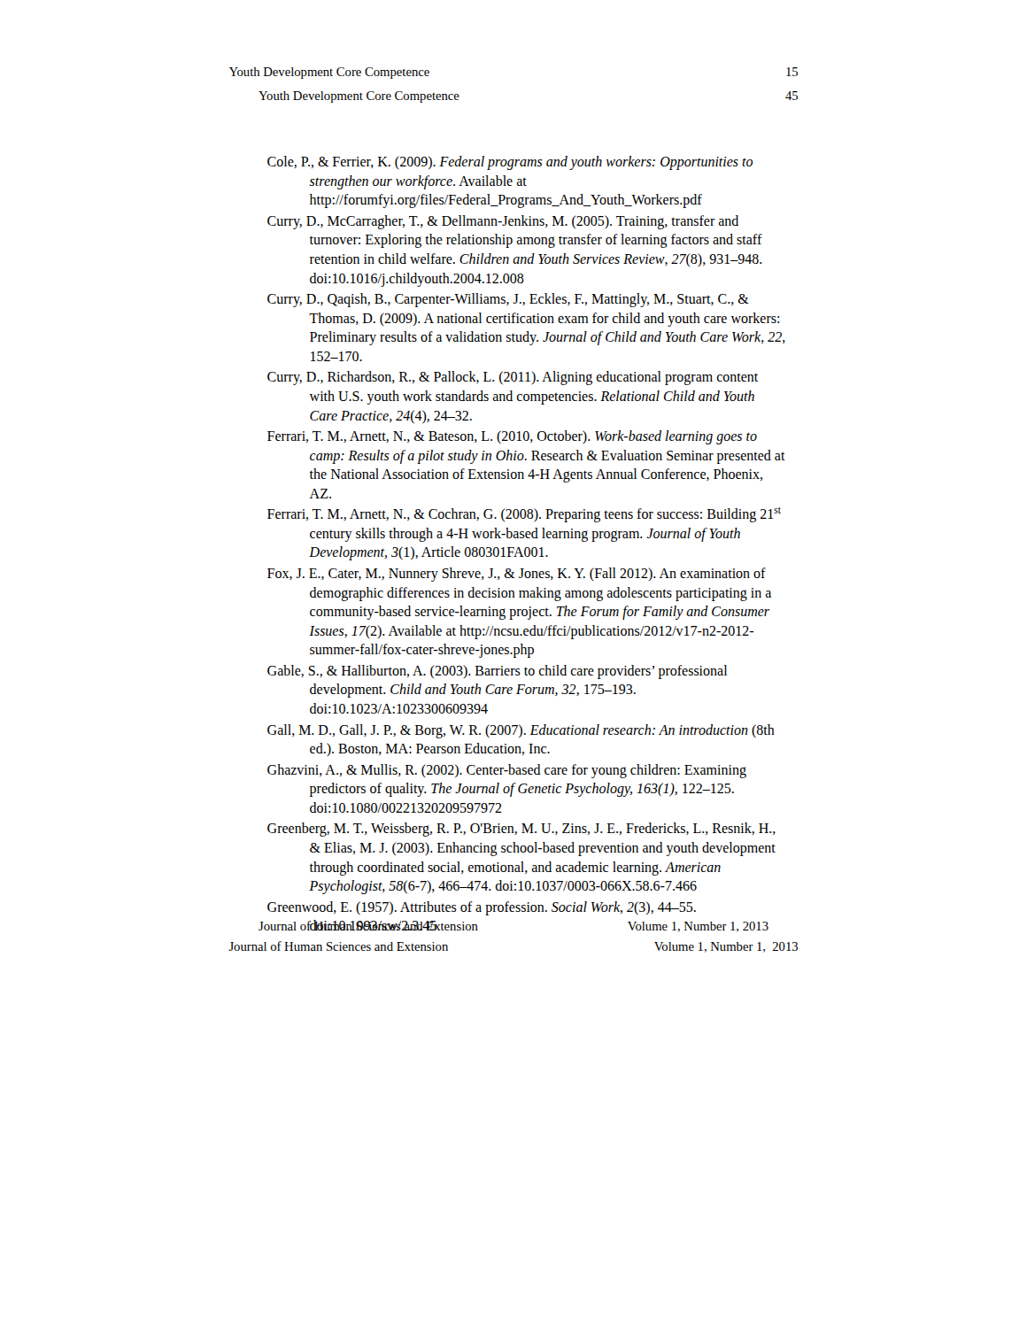Youth Development Core Competence 15
Youth Development Core Competence 45
Cole, P., & Ferrier, K. (2009). Federal programs and youth workers: Opportunities to strengthen our workforce. Available at http://forumfyi.org/files/Federal_Programs_And_Youth_Workers.pdf
Curry, D., McCarragher, T., & Dellmann-Jenkins, M. (2005). Training, transfer and turnover: Exploring the relationship among transfer of learning factors and staff retention in child welfare. Children and Youth Services Review, 27(8), 931–948. doi:10.1016/j.childyouth.2004.12.008
Curry, D., Qaqish, B., Carpenter-Williams, J., Eckles, F., Mattingly, M., Stuart, C., & Thomas, D. (2009). A national certification exam for child and youth care workers: Preliminary results of a validation study. Journal of Child and Youth Care Work, 22, 152–170.
Curry, D., Richardson, R., & Pallock, L. (2011). Aligning educational program content with U.S. youth work standards and competencies. Relational Child and Youth Care Practice, 24(4), 24–32.
Ferrari, T. M., Arnett, N., & Bateson, L. (2010, October). Work-based learning goes to camp: Results of a pilot study in Ohio. Research & Evaluation Seminar presented at the National Association of Extension 4-H Agents Annual Conference, Phoenix, AZ.
Ferrari, T. M., Arnett, N., & Cochran, G. (2008). Preparing teens for success: Building 21st century skills through a 4-H work-based learning program. Journal of Youth Development, 3(1), Article 080301FA001.
Fox, J. E., Cater, M., Nunnery Shreve, J., & Jones, K. Y. (Fall 2012). An examination of demographic differences in decision making among adolescents participating in a community-based service-learning project. The Forum for Family and Consumer Issues, 17(2). Available at http://ncsu.edu/ffci/publications/2012/v17-n2-2012-summer-fall/fox-cater-shreve-jones.php
Gable, S., & Halliburton, A. (2003). Barriers to child care providers’ professional development. Child and Youth Care Forum, 32, 175–193. doi:10.1023/A:1023300609394
Gall, M. D., Gall, J. P., & Borg, W. R. (2007). Educational research: An introduction (8th ed.). Boston, MA: Pearson Education, Inc.
Ghazvini, A., & Mullis, R. (2002). Center-based care for young children: Examining predictors of quality. The Journal of Genetic Psychology, 163(1), 122–125. doi:10.1080/00221320209597972
Greenberg, M. T., Weissberg, R. P., O'Brien, M. U., Zins, J. E., Fredericks, L., Resnik, H., & Elias, M. J. (2003). Enhancing school-based prevention and youth development through coordinated social, emotional, and academic learning. American Psychologist, 58(6-7), 466–474. doi:10.1037/0003-066X.58.6-7.466
Greenwood, E. (1957). Attributes of a profession. Social Work, 2(3), 44–55. doi:10.1093/sw/2.3.45
Journal of Human Sciences and Extension Volume 1, Number 1, 2013
Journal of Human Sciences and Extension Volume 1, Number 1, 2013